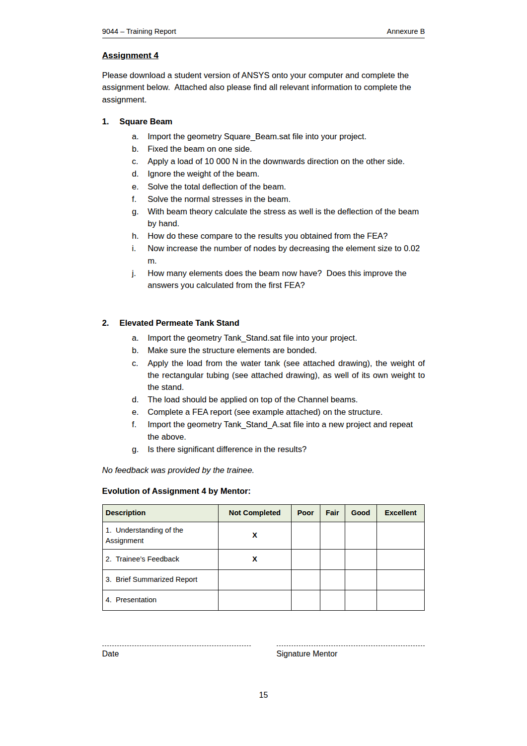9044 – Training Report
Annexure B
Assignment 4
Please download a student version of ANSYS onto your computer and complete the assignment below. Attached also please find all relevant information to complete the assignment.
1. Square Beam
a. Import the geometry Square_Beam.sat file into your project.
b. Fixed the beam on one side.
c. Apply a load of 10 000 N in the downwards direction on the other side.
d. Ignore the weight of the beam.
e. Solve the total deflection of the beam.
f. Solve the normal stresses in the beam.
g. With beam theory calculate the stress as well is the deflection of the beam by hand.
h. How do these compare to the results you obtained from the FEA?
i. Now increase the number of nodes by decreasing the element size to 0.02 m.
j. How many elements does the beam now have? Does this improve the answers you calculated from the first FEA?
2. Elevated Permeate Tank Stand
a. Import the geometry Tank_Stand.sat file into your project.
b. Make sure the structure elements are bonded.
c. Apply the load from the water tank (see attached drawing), the weight of the rectangular tubing (see attached drawing), as well of its own weight to the stand.
d. The load should be applied on top of the Channel beams.
e. Complete a FEA report (see example attached) on the structure.
f. Import the geometry Tank_Stand_A.sat file into a new project and repeat the above.
g. Is there significant difference in the results?
No feedback was provided by the trainee.
Evolution of Assignment 4 by Mentor:
| Description | Not Completed | Poor | Fair | Good | Excellent |
| --- | --- | --- | --- | --- | --- |
| 1. Understanding of the Assignment | X | | | | |
| 2. Trainee’s Feedback | X | | | | |
| 3. Brief Summarized Report | | | | | |
| 4. Presentation | | | | | |
Date
Signature Mentor
15